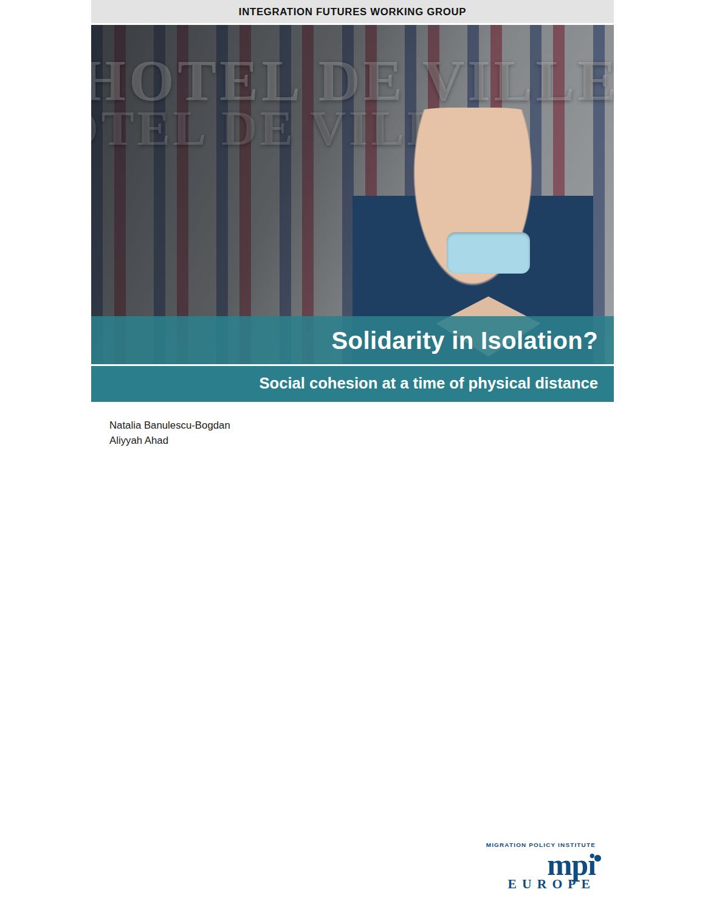Integration Futures Working Group
HOTEL DE VILLE
OTEL DE VILL
Solidarity in Isolation?
Social cohesion at a time of physical distance
Natalia Banulescu-Bogdan
Aliyyah Ahad
Migration Policy Institute
mpi
EUROPE